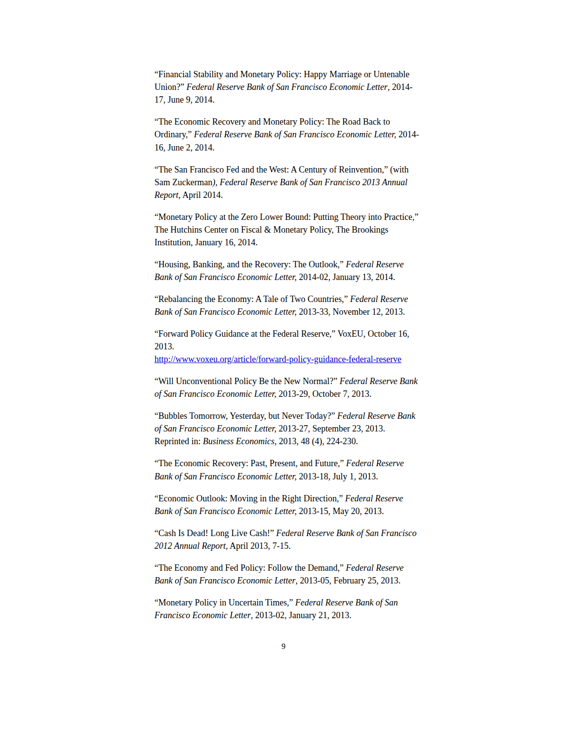“Financial Stability and Monetary Policy: Happy Marriage or Untenable Union?” Federal Reserve Bank of San Francisco Economic Letter, 2014-17, June 9, 2014.
“The Economic Recovery and Monetary Policy: The Road Back to Ordinary,” Federal Reserve Bank of San Francisco Economic Letter, 2014-16, June 2, 2014.
“The San Francisco Fed and the West: A Century of Reinvention,” (with Sam Zuckerman), Federal Reserve Bank of San Francisco 2013 Annual Report, April 2014.
“Monetary Policy at the Zero Lower Bound: Putting Theory into Practice,” The Hutchins Center on Fiscal & Monetary Policy, The Brookings Institution, January 16, 2014.
“Housing, Banking, and the Recovery: The Outlook,” Federal Reserve Bank of San Francisco Economic Letter, 2014-02, January 13, 2014.
“Rebalancing the Economy: A Tale of Two Countries,” Federal Reserve Bank of San Francisco Economic Letter, 2013-33, November 12, 2013.
“Forward Policy Guidance at the Federal Reserve,” VoxEU, October 16, 2013.
http://www.voxeu.org/article/forward-policy-guidance-federal-reserve
“Will Unconventional Policy Be the New Normal?” Federal Reserve Bank of San Francisco Economic Letter, 2013-29, October 7, 2013.
“Bubbles Tomorrow, Yesterday, but Never Today?” Federal Reserve Bank of San Francisco Economic Letter, 2013-27, September 23, 2013. Reprinted in: Business Economics, 2013, 48 (4), 224-230.
“The Economic Recovery: Past, Present, and Future,” Federal Reserve Bank of San Francisco Economic Letter, 2013-18, July 1, 2013.
“Economic Outlook: Moving in the Right Direction,” Federal Reserve Bank of San Francisco Economic Letter, 2013-15, May 20, 2013.
“Cash Is Dead! Long Live Cash!” Federal Reserve Bank of San Francisco 2012 Annual Report, April 2013, 7-15.
“The Economy and Fed Policy: Follow the Demand,” Federal Reserve Bank of San Francisco Economic Letter, 2013-05, February 25, 2013.
“Monetary Policy in Uncertain Times,” Federal Reserve Bank of San Francisco Economic Letter, 2013-02, January 21, 2013.
9